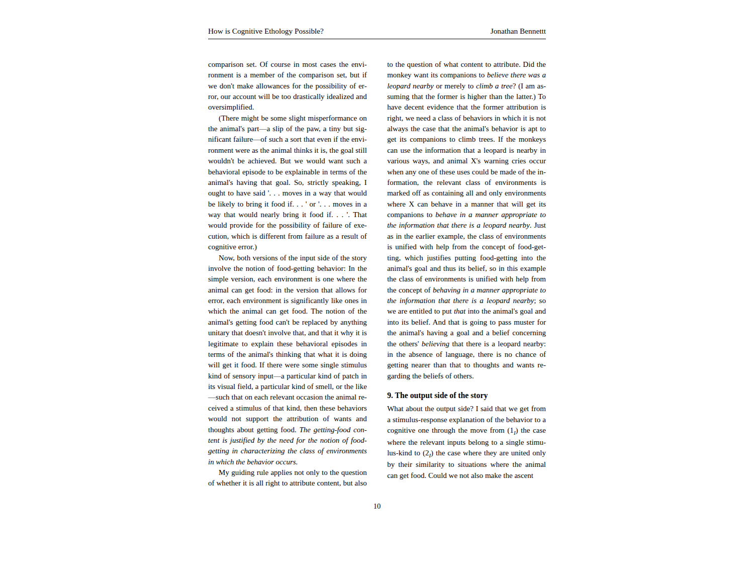How is Cognitive Ethology Possible? Jonathan Bennettt
comparison set. Of course in most cases the environment is a member of the comparison set, but if we don't make allowances for the possibility of error, our account will be too drastically idealized and oversimplified.
(There might be some slight misperformance on the animal's part—a slip of the paw, a tiny but significant failure—of such a sort that even if the environment were as the animal thinks it is, the goal still wouldn't be achieved. But we would want such a behavioral episode to be explainable in terms of the animal's having that goal. So, strictly speaking, I ought to have said '. . . moves in a way that would be likely to bring it food if. . . ' or '. . . moves in a way that would nearly bring it food if. . . '. That would provide for the possibility of failure of execution, which is different from failure as a result of cognitive error.)
Now, both versions of the input side of the story involve the notion of food-getting behavior: In the simple version, each environment is one where the animal can get food: in the version that allows for error, each environment is significantly like ones in which the animal can get food. The notion of the animal's getting food can't be replaced by anything unitary that doesn't involve that, and that it why it is legitimate to explain these behavioral episodes in terms of the animal's thinking that what it is doing will get it food. If there were some single stimulus kind of sensory input—a particular kind of patch in its visual field, a particular kind of smell, or the like—such that on each relevant occasion the animal received a stimulus of that kind, then these behaviors would not support the attribution of wants and thoughts about getting food. The getting-food content is justified by the need for the notion of food-getting in characterizing the class of environments in which the behavior occurs.
My guiding rule applies not only to the question of whether it is all right to attribute content, but also to the question of what content to attribute. Did the monkey want its companions to believe there was a leopard nearby or merely to climb a tree? (I am assuming that the former is higher than the latter.) To have decent evidence that the former attribution is right, we need a class of behaviors in which it is not always the case that the animal's behavior is apt to get its companions to climb trees. If the monkeys can use the information that a leopard is nearby in various ways, and animal X's warning cries occur when any one of these uses could be made of the information, the relevant class of environments is marked off as containing all and only environments where X can behave in a manner that will get its companions to behave in a manner appropriate to the information that there is a leopard nearby. Just as in the earlier example, the class of environments is unified with help from the concept of food-getting, which justifies putting food-getting into the animal's goal and thus its belief, so in this example the class of environments is unified with help from the concept of behaving in a manner appropriate to the information that there is a leopard nearby; so we are entitled to put that into the animal's goal and into its belief. And that is going to pass muster for the animal's having a goal and a belief concerning the others' believing that there is a leopard nearby: in the absence of language, there is no chance of getting nearer than that to thoughts and wants regarding the beliefs of others.
9. The output side of the story
What about the output side? I said that we get from a stimulus-response explanation of the behavior to a cognitive one through the move from (1I) the case where the relevant inputs belong to a single stimulus-kind to (2I) the case where they are united only by their similarity to situations where the animal can get food. Could we not also make the ascent
10